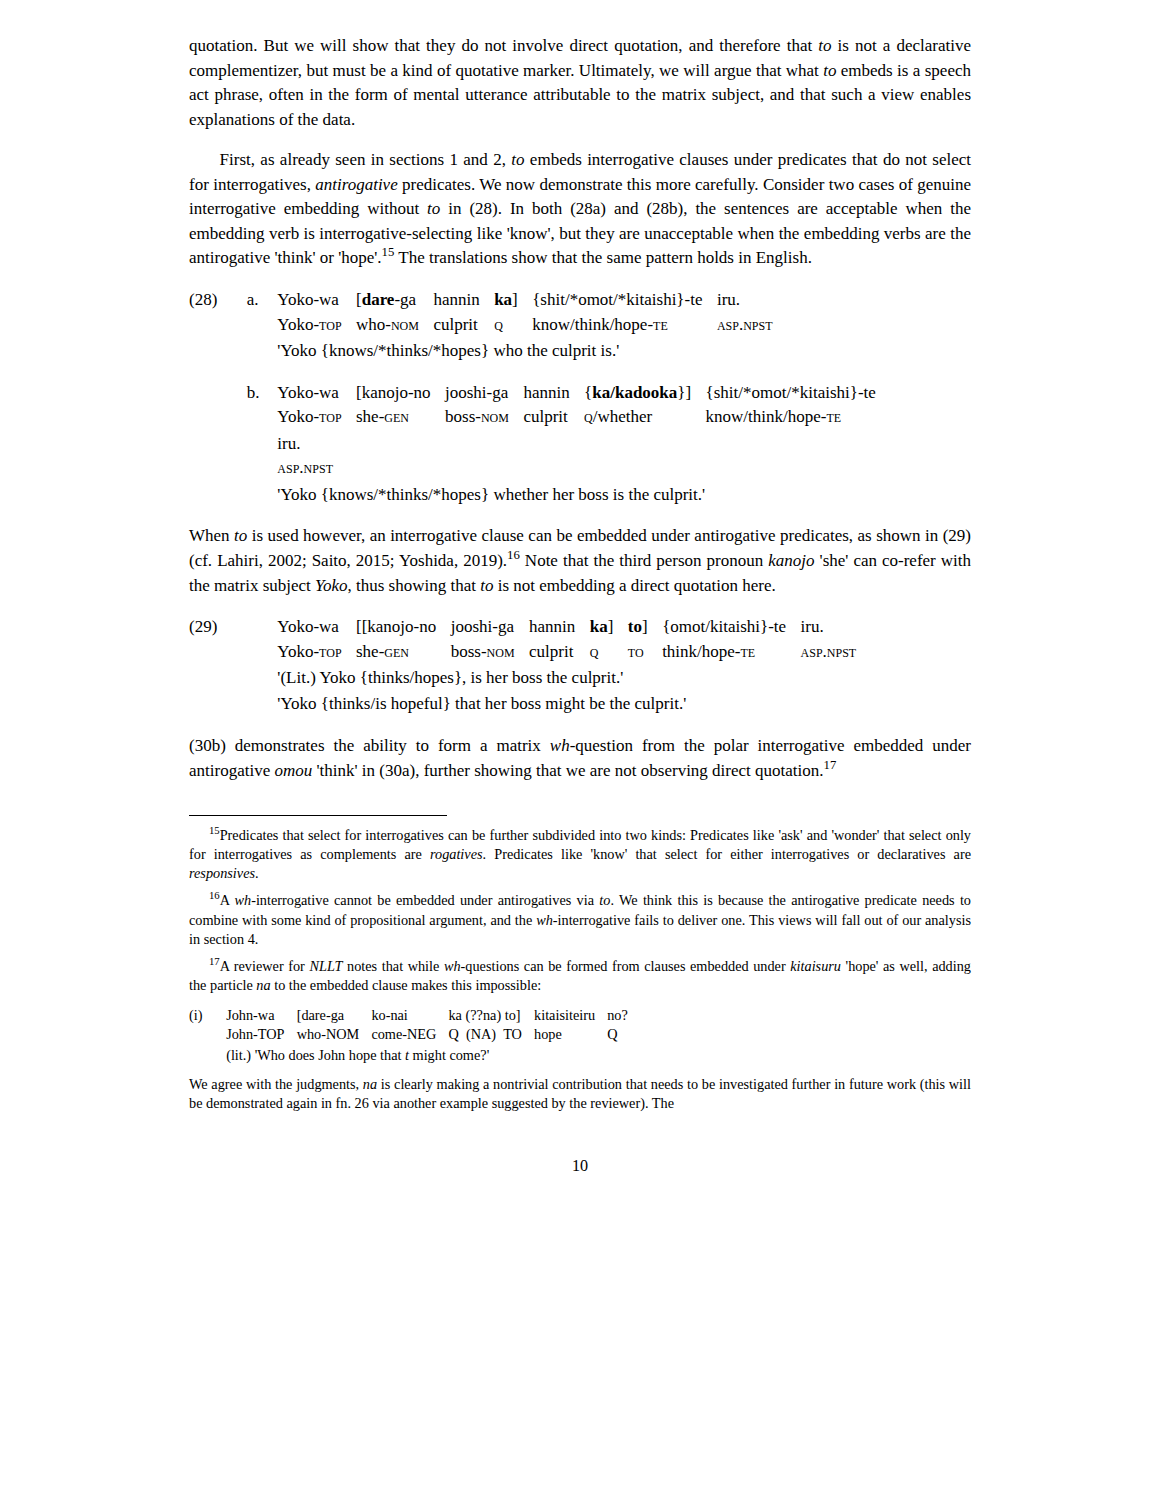quotation. But we will show that they do not involve direct quotation, and therefore that to is not a declarative complementizer, but must be a kind of quotative marker. Ultimately, we will argue that what to embeds is a speech act phrase, often in the form of mental utterance attributable to the matrix subject, and that such a view enables explanations of the data.
First, as already seen in sections 1 and 2, to embeds interrogative clauses under predicates that do not select for interrogatives, antirogative predicates. We now demonstrate this more carefully. Consider two cases of genuine interrogative embedding without to in (28). In both (28a) and (28b), the sentences are acceptable when the embedding verb is interrogative-selecting like 'know', but they are unacceptable when the embedding verbs are the antirogative 'think' or 'hope'.15 The translations show that the same pattern holds in English.
(28)
a.
Yoko-wa
[dare-ga
hannin
ka]
{shit/*omot/*kitaishi}-te
iru.
Yoko-top
who-nom
culprit
q
know/think/hope-te
asp.npst
'Yoko {knows/*thinks/*hopes} who the culprit is.'
b.
Yoko-wa
[kanojo-no
jooshi-ga
hannin
{ka/kadooka}]
{shit/*omot/*kitaishi}-te
Yoko-top
she-gen
boss-nom
culprit
q/whether
know/think/hope-te
iru.
asp.npst
'Yoko {knows/*thinks/*hopes} whether her boss is the culprit.'
When to is used however, an interrogative clause can be embedded under antirogative predicates, as shown in (29) (cf. Lahiri, 2002; Saito, 2015; Yoshida, 2019).16 Note that the third person pronoun kanojo 'she' can co-refer with the matrix subject Yoko, thus showing that to is not embedding a direct quotation here.
(29)
Yoko-wa
[[kanojo-no
jooshi-ga
hannin
ka]
to]
{omot/kitaishi}-te
iru.
Yoko-top
she-gen
boss-nom
culprit
q
to
think/hope-te
asp.npst
'(Lit.) Yoko {thinks/hopes}, is her boss the culprit.'
'Yoko {thinks/is hopeful} that her boss might be the culprit.'
(30b) demonstrates the ability to form a matrix wh-question from the polar interrogative embedded under antirogative omou 'think' in (30a), further showing that we are not observing direct quotation.17
15Predicates that select for interrogatives can be further subdivided into two kinds: Predicates like 'ask' and 'wonder' that select only for interrogatives as complements are rogatives. Predicates like 'know' that select for either interrogatives or declaratives are responsives.
16A wh-interrogative cannot be embedded under antirogatives via to. We think this is because the antirogative predicate needs to combine with some kind of propositional argument, and the wh-interrogative fails to deliver one. This views will fall out of our analysis in section 4.
17A reviewer for NLLT notes that while wh-questions can be formed from clauses embedded under kitaisuru 'hope' as well, adding the particle na to the embedded clause makes this impossible:
(i)
John-wa
[dare-ga
ko-nai
ka (??na) to]
kitaisiteiru
no?
John-TOP
who-NOM
come-NEG
Q (NA) TO
hope
Q
(lit.) 'Who does John hope that t might come?'
We agree with the judgments, na is clearly making a nontrivial contribution that needs to be investigated further in future work (this will be demonstrated again in fn. 26 via another example suggested by the reviewer). The
10